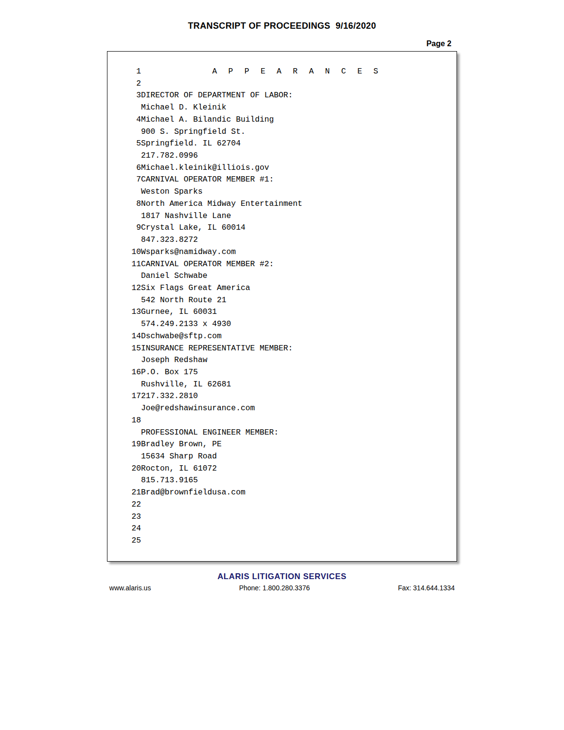TRANSCRIPT OF PROCEEDINGS 9/16/2020
Page 2
| 1 | A P P E A R A N C E S |
| 2 | |
| 3 | DIRECTOR OF DEPARTMENT OF LABOR: Michael D. Kleinik |
| 4 | Michael A. Bilandic Building 900 S. Springfield St. |
| 5 | Springfield. IL 62704 217.782.0996 |
| 6 | Michael.kleinik@illiois.gov |
| 7 | CARNIVAL OPERATOR MEMBER #1: Weston Sparks |
| 8 | North America Midway Entertainment 1817 Nashville Lane |
| 9 | Crystal Lake, IL 60014 847.323.8272 |
| 10 | Wsparks@namidway.com |
| 11 | CARNIVAL OPERATOR MEMBER #2: Daniel Schwabe |
| 12 | Six Flags Great America 542 North Route 21 |
| 13 | Gurnee, IL 60031 574.249.2133 x 4930 |
| 14 | Dschwabe@sftp.com |
| 15 | INSURANCE REPRESENTATIVE MEMBER: Joseph Redshaw |
| 16 | P.O. Box 175 Rushville, IL 62681 |
| 17 | 217.332.2810 Joe@redshawinsurance.com |
| 18 | PROFESSIONAL ENGINEER MEMBER: |
| 19 | Bradley Brown, PE 15634 Sharp Road |
| 20 | Rocton, IL 61072 815.713.9165 |
| 21 | Brad@brownfieldusa.com |
| 22 | |
| 23 | |
| 24 | |
| 25 | |
ALARIS LITIGATION SERVICES
www.alaris.us Phone: 1.800.280.3376 Fax: 314.644.1334